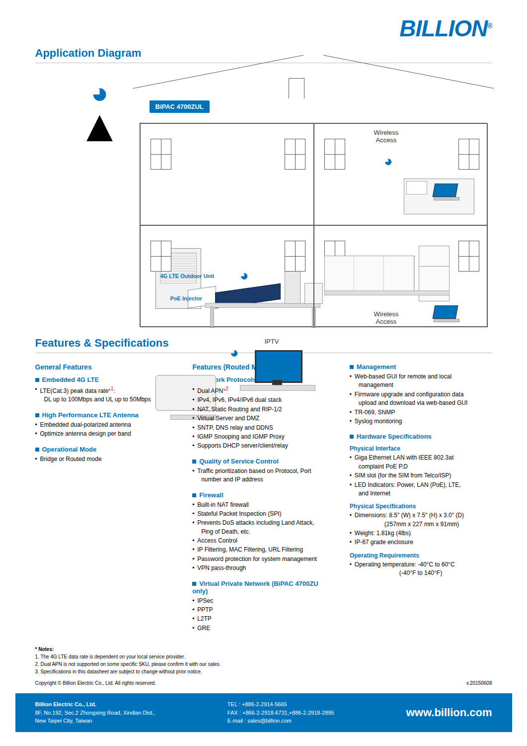BILLION®
Application Diagram
◕
▲
BiPAC 4700ZUL
VoIP
◕
4G LTE Outdoor Unit
PoE Injector
Wireless
Access
◕
IPTV
◕
Wireless
Access
Features & Specifications
General Features
Embedded 4G LTE
LTE(Cat.3) peak data rate*1:
DL up to 100Mbps and UL up to 50Mbps
High Performance LTE Antenna
Embedded dual-polarized antenna
Optimize antenna design per band
Operational Mode
Bridge or Routed mode
Features (Routed Mode)
Network Protocols and Features
Dual APN*2
IPv4, IPv6, IPv4/IPv6 dual stack
NAT, Static Routing and RIP-1/2
Virtual Server and DMZ
SNTP, DNS relay and DDNS
IGMP Snooping and IGMP Proxy
Supports DHCP server/client/relay
Quality of Service Control
Traffic prioritization based on Protocol, Port
number and IP address
Firewall
Built-in NAT firewall
Stateful Packet Inspection (SPI)
Prevents DoS attacks including Land Attack,
Ping of Death, etc.
Access Control
IP Filtering, MAC Filtering, URL Filtering
Password protection for system management
VPN pass-through
Virtual Private Network (BiPAC 4700ZU only)
IPSec
PPTP
L2TP
GRE
Management
Web-based GUI for remote and local
management
Firmware upgrade and configuration data
upload and download via web-based GUI
TR-069, SNMP
Syslog monitoring
Hardware Specifications
Physical Interface
Giga Ethernet LAN with IEEE 802.3at
complaint PoE P.D
SIM slot (for the SIM from Telco/ISP)
LED Indicators: Power, LAN (PoE), LTE,
and Internet
Physical Specifications
Dimensions: 8.5" (W) x 7.5" (H) x 3.0" (D)
(257mm x 227 mm x 91mm)
Weight: 1.81kg (4lbs)
IP-67 grade enclosure
Operating Requirements
Operating temperature: -40°C to 60°C
(-40°F to 140°F)
* Notes:
1. The 4G LTE data rate is dependent on your local service provider.
2. Dual APN is not supported on some specific SKU, please confirm it with our sales.
3. Specifications in this datasheet are subject to change without prior notice.
Copyright © Billion Electric Co., Ltd. All rights reserved. v.20150608
Billion Electric Co., Ltd.
8F, No.192, Sec.2 Zhongxing Road, Xindian Dist.,
New Taipei City, Taiwan
TEL : +886-2-2914-5665
FAX : +866-2-2918-6731,+886-2-2918-2895
E-mail : sales@billion.com
www.billion.com